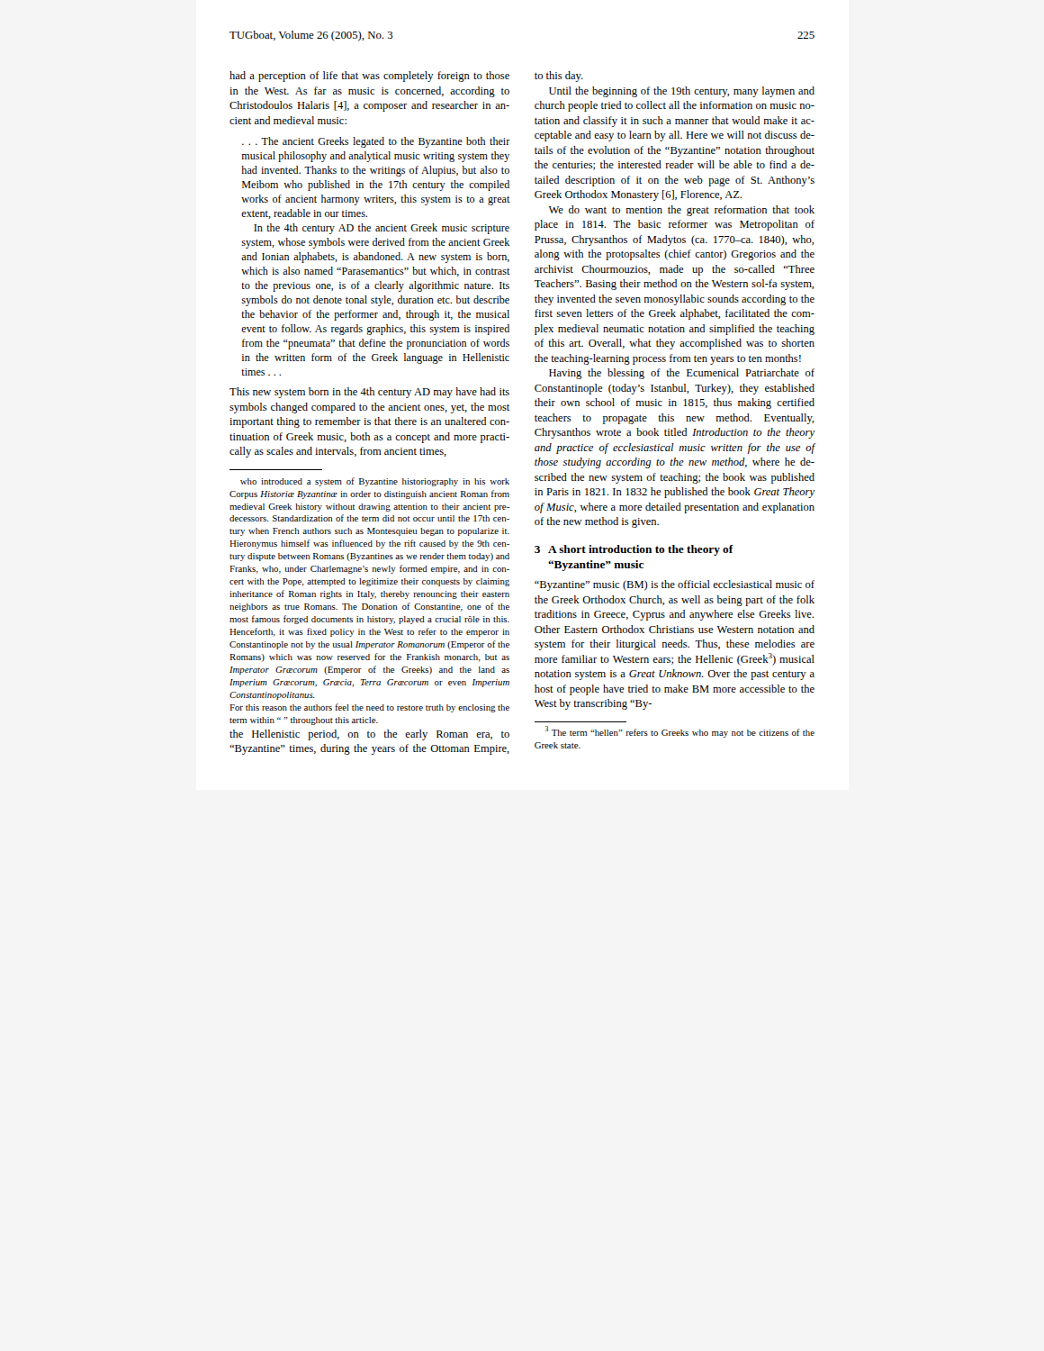TUGboat, Volume 26 (2005), No. 3 225
had a perception of life that was completely foreign to those in the West. As far as music is concerned, according to Christodoulos Halaris [4], a composer and researcher in ancient and medieval music:
. . . The ancient Greeks legated to the Byzantine both their musical philosophy and analytical music writing system they had invented. Thanks to the writings of Alupius, but also to Meibom who published in the 17th century the compiled works of ancient harmony writers, this system is to a great extent, readable in our times.
In the 4th century AD the ancient Greek music scripture system, whose symbols were derived from the ancient Greek and Ionian alphabets, is abandoned. A new system is born, which is also named “Parasemantics” but which, in contrast to the previous one, is of a clearly algorithmic nature. Its symbols do not denote tonal style, duration etc. but describe the behavior of the performer and, through it, the musical event to follow. As regards graphics, this system is inspired from the “pneumata” that define the pronunciation of words in the written form of the Greek language in Hellenistic times . . .
This new system born in the 4th century AD may have had its symbols changed compared to the ancient ones, yet, the most important thing to remember is that there is an unaltered continuation of Greek music, both as a concept and more practically as scales and intervals, from ancient times,
who introduced a system of Byzantine historiography in his work Corpus Historiæ Byzantinæ in order to distinguish ancient Roman from medieval Greek history without drawing attention to their ancient predecessors. Standardization of the term did not occur until the 17th century when French authors such as Montesquieu began to popularize it. Hieronymus himself was influenced by the rift caused by the 9th century dispute between Romans (Byzantines as we render them today) and Franks, who, under Charlemagne’s newly formed empire, and in concert with the Pope, attempted to legitimize their conquests by claiming inheritance of Roman rights in Italy, thereby renouncing their eastern neighbors as true Romans. The Donation of Constantine, one of the most famous forged documents in history, played a crucial rôle in this. Henceforth, it was fixed policy in the West to refer to the emperor in Constantinople not by the usual Imperator Romanorum (Emperor of the Romans) which was now reserved for the Frankish monarch, but as Imperator Græcorum (Emperor of the Greeks) and the land as Imperium Græcorum, Græcia, Terra Græcorum or even Imperium Constantinopolitanus.
For this reason the authors feel the need to restore truth by enclosing the term within “ ” throughout this article.
the Hellenistic period, on to the early Roman era, to “Byzantine” times, during the years of the Ottoman Empire, to this day.
Until the beginning of the 19th century, many laymen and church people tried to collect all the information on music notation and classify it in such a manner that would make it acceptable and easy to learn by all. Here we will not discuss details of the evolution of the “Byzantine” notation throughout the centuries; the interested reader will be able to find a detailed description of it on the web page of St. Anthony’s Greek Orthodox Monastery [6], Florence, AZ.
We do want to mention the great reformation that took place in 1814. The basic reformer was Metropolitan of Prussa, Chrysanthos of Madytos (ca. 1770–ca. 1840), who, along with the protopsaltes (chief cantor) Gregorios and the archivist Chourmouzios, made up the so-called “Three Teachers”. Basing their method on the Western sol-fa system, they invented the seven monosyllabic sounds according to the first seven letters of the Greek alphabet, facilitated the complex medieval neumatic notation and simplified the teaching of this art. Overall, what they accomplished was to shorten the teaching-learning process from ten years to ten months!
Having the blessing of the Ecumenical Patriarchate of Constantinople (today’s Istanbul, Turkey), they established their own school of music in 1815, thus making certified teachers to propagate this new method. Eventually, Chrysanthos wrote a book titled Introduction to the theory and practice of ecclesiastical music written for the use of those studying according to the new method, where he described the new system of teaching; the book was published in Paris in 1821. In 1832 he published the book Great Theory of Music, where a more detailed presentation and explanation of the new method is given.
3 A short introduction to the theory of“Byzantine” music
“Byzantine” music (BM) is the official ecclesiastical music of the Greek Orthodox Church, as well as being part of the folk traditions in Greece, Cyprus and anywhere else Greeks live. Other Eastern Orthodox Christians use Western notation and system for their liturgical needs. Thus, these melodies are more familiar to Western ears; the Hellenic (Greek3) musical notation system is a Great Unknown. Over the past century a host of people have tried to make BM more accessible to the West by transcribing “By-
3 The term “hellen” refers to Greeks who may not be citizens of the Greek state.